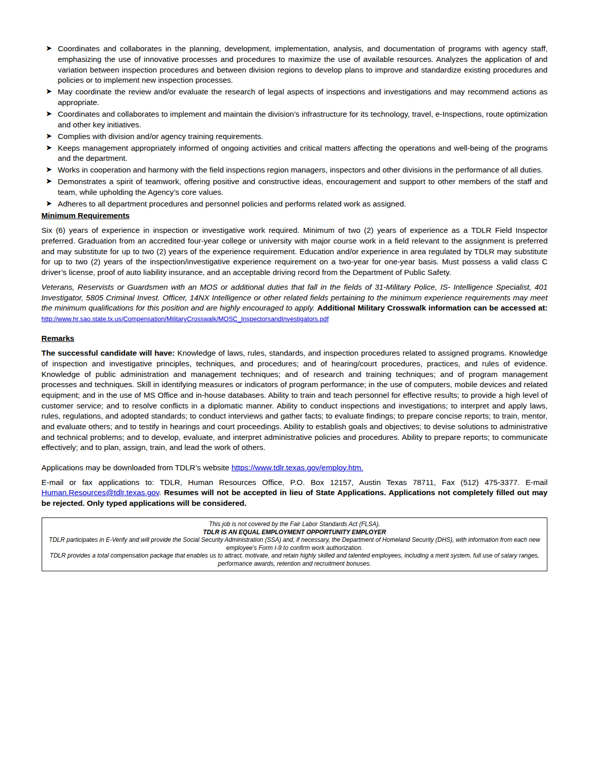Coordinates and collaborates in the planning, development, implementation, analysis, and documentation of programs with agency staff, emphasizing the use of innovative processes and procedures to maximize the use of available resources. Analyzes the application of and variation between inspection procedures and between division regions to develop plans to improve and standardize existing procedures and policies or to implement new inspection processes.
May coordinate the review and/or evaluate the research of legal aspects of inspections and investigations and may recommend actions as appropriate.
Coordinates and collaborates to implement and maintain the division’s infrastructure for its technology, travel, e-Inspections, route optimization and other key initiatives.
Complies with division and/or agency training requirements.
Keeps management appropriately informed of ongoing activities and critical matters affecting the operations and well-being of the programs and the department.
Works in cooperation and harmony with the field inspections region managers, inspectors and other divisions in the performance of all duties.
Demonstrates a spirit of teamwork, offering positive and constructive ideas, encouragement and support to other members of the staff and team, while upholding the Agency’s core values.
Adheres to all department procedures and personnel policies and performs related work as assigned.
Minimum Requirements
Six (6) years of experience in inspection or investigative work required. Minimum of two (2) years of experience as a TDLR Field Inspector preferred. Graduation from an accredited four-year college or university with major course work in a field relevant to the assignment is preferred and may substitute for up to two (2) years of the experience requirement. Education and/or experience in area regulated by TDLR may substitute for up to two (2) years of the inspection/investigative experience requirement on a two-year for one-year basis. Must possess a valid class C driver’s license, proof of auto liability insurance, and an acceptable driving record from the Department of Public Safety.
Veterans, Reservists or Guardsmen with an MOS or additional duties that fall in the fields of 31-Military Police, IS- Intelligence Specialist, 401 Investigator, 5805 Criminal Invest. Officer, 14NX Intelligence or other related fields pertaining to the minimum experience requirements may meet the minimum qualifications for this position and are highly encouraged to apply. Additional Military Crosswalk information can be accessed at: http://www.hr.sao.state.tx.us/Compensation/MilitaryCrosswalk/MOSC_InspectorsandInvestigators.pdf
Remarks
The successful candidate will have: Knowledge of laws, rules, standards, and inspection procedures related to assigned programs. Knowledge of inspection and investigative principles, techniques, and procedures; and of hearing/court procedures, practices, and rules of evidence. Knowledge of public administration and management techniques; and of research and training techniques; and of program management processes and techniques. Skill in identifying measures or indicators of program performance; in the use of computers, mobile devices and related equipment; and in the use of MS Office and in-house databases. Ability to train and teach personnel for effective results; to provide a high level of customer service; and to resolve conflicts in a diplomatic manner. Ability to conduct inspections and investigations; to interpret and apply laws, rules, regulations, and adopted standards; to conduct interviews and gather facts; to evaluate findings; to prepare concise reports; to train, mentor, and evaluate others; and to testify in hearings and court proceedings. Ability to establish goals and objectives; to devise solutions to administrative and technical problems; and to develop, evaluate, and interpret administrative policies and procedures. Ability to prepare reports; to communicate effectively; and to plan, assign, train, and lead the work of others.
Applications may be downloaded from TDLR’s website https://www.tdlr.texas.gov/employ.htm.
E-mail or fax applications to: TDLR, Human Resources Office, P.O. Box 12157, Austin Texas 78711, Fax (512) 475-3377. E-mail Human.Resources@tdlr.texas.gov. Resumes will not be accepted in lieu of State Applications. Applications not completely filled out may be rejected. Only typed applications will be considered.
This job is not covered by the Fair Labor Standards Act (FLSA).
TDLR IS AN EQUAL EMPLOYMENT OPPORTUNITY EMPLOYER
TDLR participates in E-Verify and will provide the Social Security Administration (SSA) and, if necessary, the Department of Homeland Security (DHS), with information from each new employee's Form I-9 to confirm work authorization.
TDLR provides a total compensation package that enables us to attract, motivate, and retain highly skilled and talented employees, including a merit system, full use of salary ranges, performance awards, retention and recruitment bonuses.